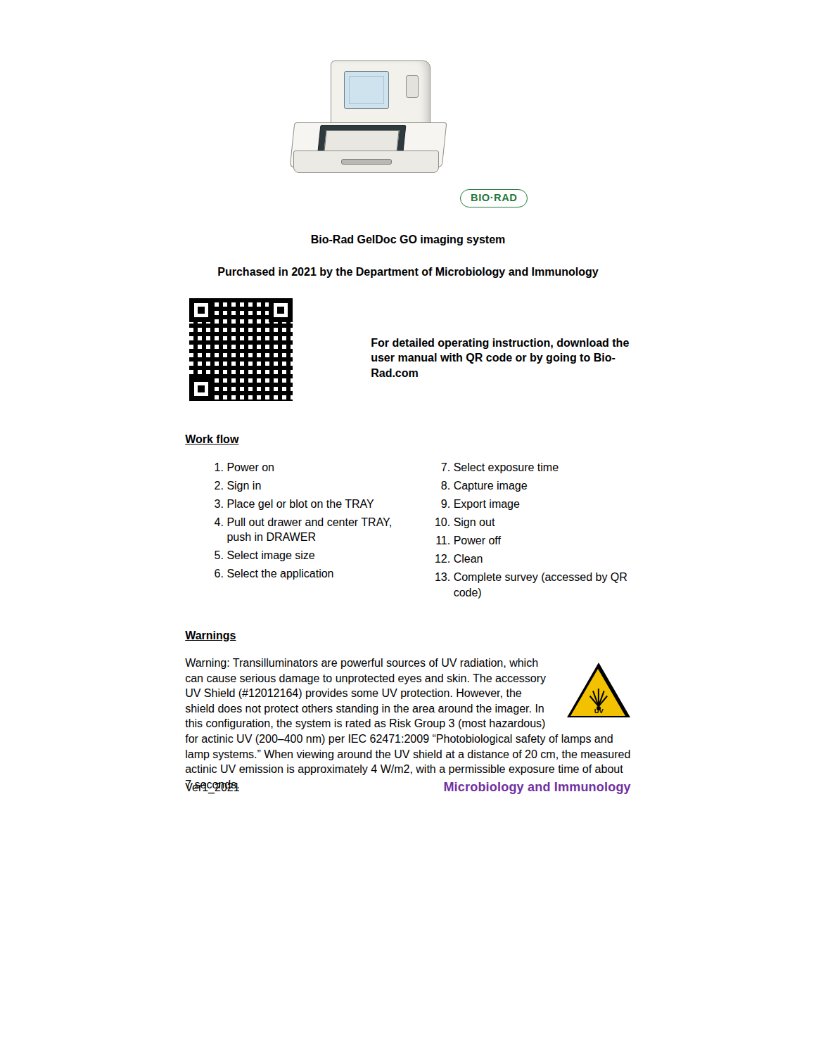BIO·RAD
Bio-Rad GelDoc GO imaging system
Purchased in 2021 by the Department of Microbiology and Immunology
For detailed operating instruction, download the user manual with QR code or by going to Bio-Rad.com
Work flow
Power on
Sign in
Place gel or blot on the TRAY
Pull out drawer and center TRAY, push in DRAWER
Select image size
Select the application
Select exposure time
Capture image
Export image
Sign out
Power off
Clean
Complete survey (accessed by QR code)
Warnings
UV
Warning: Transilluminators are powerful sources of UV radiation, which can cause serious damage to unprotected eyes and skin. The accessory UV Shield (#12012164) provides some UV protection. However, the shield does not protect others standing in the area around the imager. In this configuration, the system is rated as Risk Group 3 (most hazardous) for actinic UV (200–400 nm) per IEC 62471:2009 “Photobiological safety of lamps and lamp systems.” When viewing around the UV shield at a distance of 20 cm, the measured actinic UV emission is approximately 4 W/m2, with a permissible exposure time of about 7 seconds.
Ver1_2021 Microbiology and Immunology